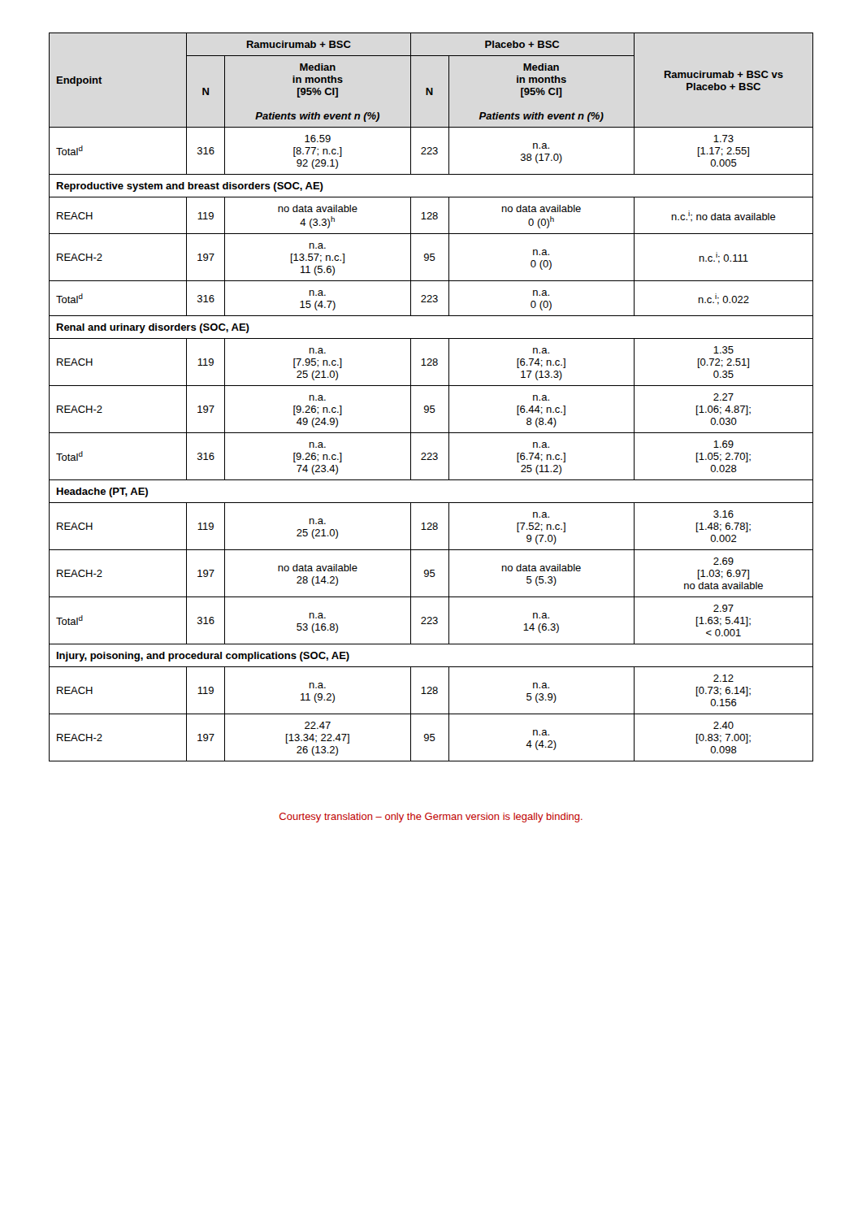| Endpoint | Ramucirumab + BSC | Placebo + BSC | Ramucirumab + BSC vs Placebo + BSC |
| --- | --- | --- | --- |
| N | Median in months [95% CI] Patients with event n (%) | N | Median in months [95% CI] Patients with event n (%) |
| Total d | 316 | 16.59 [8.77; n.c.] 92 (29.1) | 223 | n.a. 38 (17.0) | 1.73 [1.17; 2.55] 0.005 |
| Reproductive system and breast disorders (SOC, AE) |
| REACH | 119 | no data available 4 (3.3) h | 128 | no data available 0 (0) h | n.c. i ; no data available |
| REACH-2 | 197 | n.a. [13.57; n.c.] 11 (5.6) | 95 | n.a. 0 (0) | n.c. i ; 0.111 |
| Total d | 316 | n.a. 15 (4.7) | 223 | n.a. 0 (0) | n.c. i ; 0.022 |
| Renal and urinary disorders (SOC, AE) |
| REACH | 119 | n.a. [7.95; n.c.] 25 (21.0) | 128 | n.a. [6.74; n.c.] 17 (13.3) | 1.35 [0.72; 2.51] 0.35 |
| REACH-2 | 197 | n.a. [9.26; n.c.] 49 (24.9) | 95 | n.a. [6.44; n.c.] 8 (8.4) | 2.27 [1.06; 4.87]; 0.030 |
| Total d | 316 | n.a. [9.26; n.c.] 74 (23.4) | 223 | n.a. [6.74; n.c.] 25 (11.2) | 1.69 [1.05; 2.70]; 0.028 |
| Headache (PT, AE) |
| REACH | 119 | n.a. 25 (21.0) | 128 | n.a. [7.52; n.c.] 9 (7.0) | 3.16 [1.48; 6.78]; 0.002 |
| REACH-2 | 197 | no data available 28 (14.2) | 95 | no data available 5 (5.3) | 2.69 [1.03; 6.97] no data available |
| Total d | 316 | n.a. 53 (16.8) | 223 | n.a. 14 (6.3) | 2.97 [1.63; 5.41]; < 0.001 |
| Injury, poisoning, and procedural complications (SOC, AE) |
| REACH | 119 | n.a. 11 (9.2) | 128 | n.a. 5 (3.9) | 2.12 [0.73; 6.14]; 0.156 |
| REACH-2 | 197 | 22.47 [13.34; 22.47] 26 (13.2) | 95 | n.a. 4 (4.2) | 2.40 [0.83; 7.00]; 0.098 |
Courtesy translation – only the German version is legally binding.